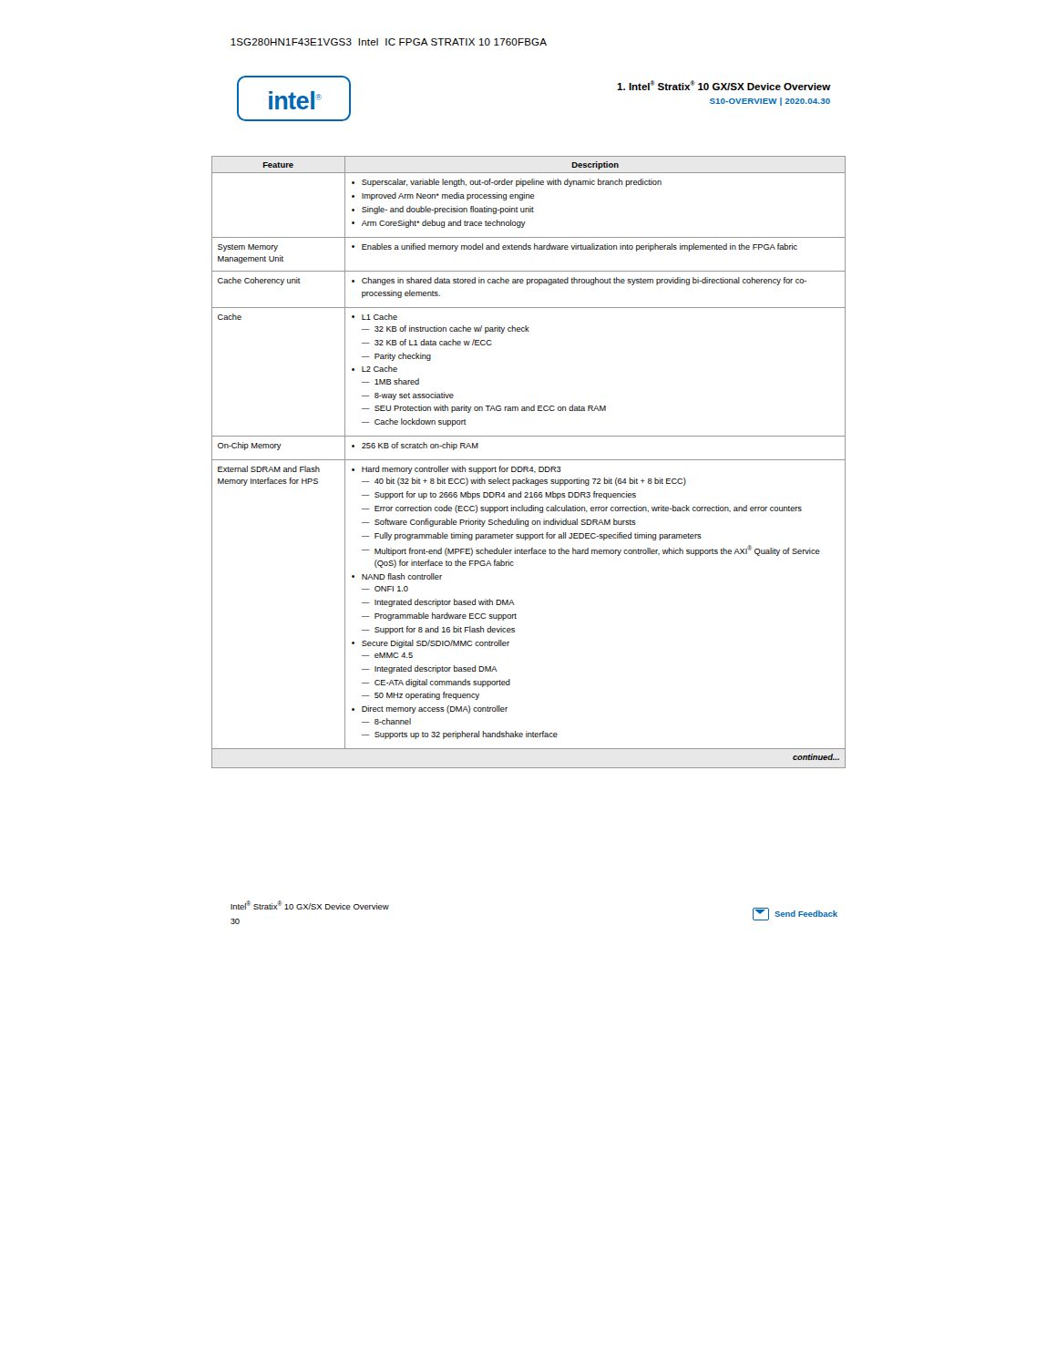1SG280HN1F43E1VGS3 Intel IC FPGA STRATIX 10 1760FBGA
intel®
1. Intel® Stratix® 10 GX/SX Device Overview
S10-OVERVIEW | 2020.04.30
| Feature | Description |
| --- | --- |
| | Superscalar, variable length, out-of-order pipeline with dynamic branch prediction Improved Arm Neon* media processing engine Single- and double-precision floating-point unit Arm CoreSight* debug and trace technology |
| System Memory Management Unit | Enables a unified memory model and extends hardware virtualization into peripherals implemented in the FPGA fabric |
| Cache Coherency unit | Changes in shared data stored in cache are propagated throughout the system providing bi-directional coherency for co-processing elements. |
| Cache | L1 Cache 32 KB of instruction cache w/ parity check 32 KB of L1 data cache w /ECC Parity checking L2 Cache 1MB shared 8-way set associative SEU Protection with parity on TAG ram and ECC on data RAM Cache lockdown support |
| On-Chip Memory | 256 KB of scratch on-chip RAM |
| External SDRAM and Flash Memory Interfaces for HPS | Hard memory controller with support for DDR4, DDR3 40 bit (32 bit + 8 bit ECC) with select packages supporting 72 bit (64 bit + 8 bit ECC) Support for up to 2666 Mbps DDR4 and 2166 Mbps DDR3 frequencies Error correction code (ECC) support including calculation, error correction, write-back correction, and error counters Software Configurable Priority Scheduling on individual SDRAM bursts Fully programmable timing parameter support for all JEDEC-specified timing parameters Multiport front-end (MPFE) scheduler interface to the hard memory controller, which supports the AXI ® Quality of Service (QoS) for interface to the FPGA fabric NAND flash controller ONFI 1.0 Integrated descriptor based with DMA Programmable hardware ECC support Support for 8 and 16 bit Flash devices Secure Digital SD/SDIO/MMC controller eMMC 4.5 Integrated descriptor based DMA CE-ATA digital commands supported 50 MHz operating frequency Direct memory access (DMA) controller 8-channel Supports up to 32 peripheral handshake interface |
| continued... |
Intel® Stratix® 10 GX/SX Device Overview
30
Send Feedback